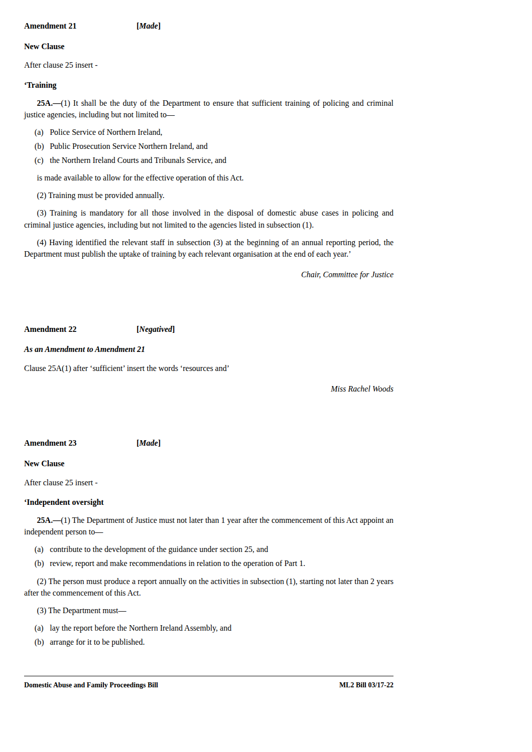Amendment 21 [Made]
New Clause
After clause 25 insert -
‘Training
25A.—(1) It shall be the duty of the Department to ensure that sufficient training of policing and criminal justice agencies, including but not limited to—
(a) Police Service of Northern Ireland,
(b) Public Prosecution Service Northern Ireland, and
(c) the Northern Ireland Courts and Tribunals Service, and
is made available to allow for the effective operation of this Act.
(2) Training must be provided annually.
(3) Training is mandatory for all those involved in the disposal of domestic abuse cases in policing and criminal justice agencies, including but not limited to the agencies listed in subsection (1).
(4) Having identified the relevant staff in subsection (3) at the beginning of an annual reporting period, the Department must publish the uptake of training by each relevant organisation at the end of each year.’
Chair, Committee for Justice
Amendment 22 [Negatived]
As an Amendment to Amendment 21
Clause 25A(1) after ‘sufficient’ insert the words ‘resources and’
Miss Rachel Woods
Amendment 23 [Made]
New Clause
After clause 25 insert -
‘Independent oversight
25A.—(1) The Department of Justice must not later than 1 year after the commencement of this Act appoint an independent person to—
(a) contribute to the development of the guidance under section 25, and
(b) review, report and make recommendations in relation to the operation of Part 1.
(2) The person must produce a report annually on the activities in subsection (1), starting not later than 2 years after the commencement of this Act.
(3) The Department must—
(a) lay the report before the Northern Ireland Assembly, and
(b) arrange for it to be published.
Domestic Abuse and Family Proceedings Bill ML2 Bill 03/17-22